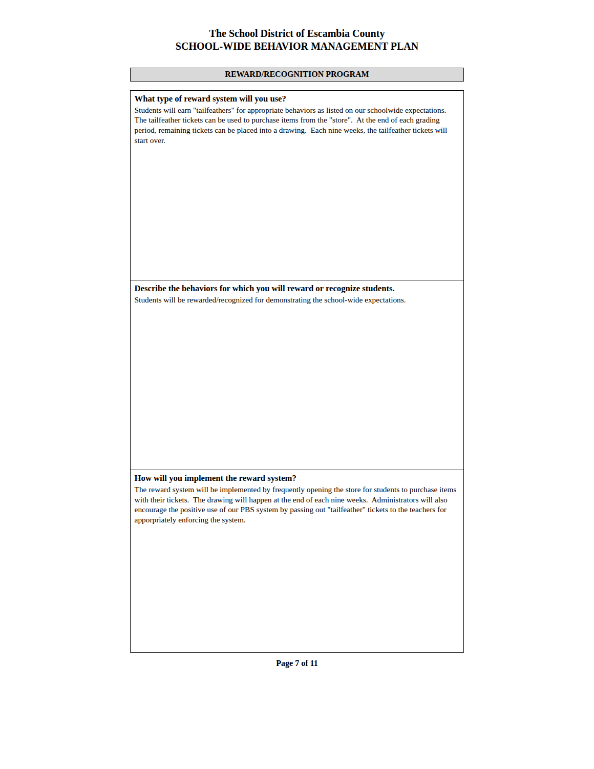The School District of Escambia County SCHOOL-WIDE BEHAVIOR MANAGEMENT PLAN
REWARD/RECOGNITION PROGRAM
| What type of reward system will you use? Students will earn "tailfeathers" for appropriate behaviors as listed on our schoolwide expectations. The tailfeather tickets can be used to purchase items from the "store". At the end of each grading period, remaining tickets can be placed into a drawing. Each nine weeks, the tailfeather tickets will start over. |
| Describe the behaviors for which you will reward or recognize students. Students will be rewarded/recognized for demonstrating the school-wide expectations. |
| How will you implement the reward system? The reward system will be implemented by frequently opening the store for students to purchase items with their tickets. The drawing will happen at the end of each nine weeks. Administrators will also encourage the positive use of our PBS system by passing out "tailfeather" tickets to the teachers for apporpriately enforcing the system. |
Page 7 of 11